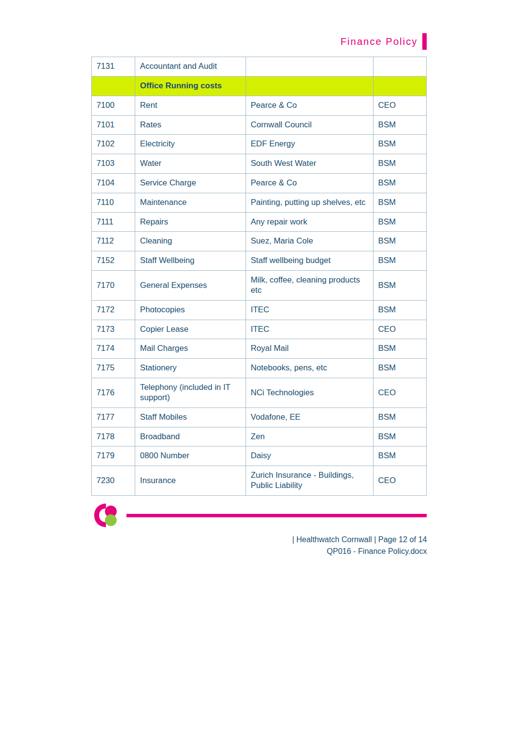Finance Policy
| 7131 | Accountant and Audit | | |
| | Office Running costs | | |
| 7100 | Rent | Pearce & Co | CEO |
| 7101 | Rates | Cornwall Council | BSM |
| 7102 | Electricity | EDF Energy | BSM |
| 7103 | Water | South West Water | BSM |
| 7104 | Service Charge | Pearce & Co | BSM |
| 7110 | Maintenance | Painting, putting up shelves, etc | BSM |
| 7111 | Repairs | Any repair work | BSM |
| 7112 | Cleaning | Suez, Maria Cole | BSM |
| 7152 | Staff Wellbeing | Staff wellbeing budget | BSM |
| 7170 | General Expenses | Milk, coffee, cleaning products etc | BSM |
| 7172 | Photocopies | ITEC | BSM |
| 7173 | Copier Lease | ITEC | CEO |
| 7174 | Mail Charges | Royal Mail | BSM |
| 7175 | Stationery | Notebooks, pens, etc | BSM |
| 7176 | Telephony (included in IT support) | NCi Technologies | CEO |
| 7177 | Staff Mobiles | Vodafone, EE | BSM |
| 7178 | Broadband | Zen | BSM |
| 7179 | 0800 Number | Daisy | BSM |
| 7230 | Insurance | Zurich Insurance - Buildings, Public Liability | CEO |
| Healthwatch Cornwall | Page 12 of 14
QP016 - Finance Policy.docx